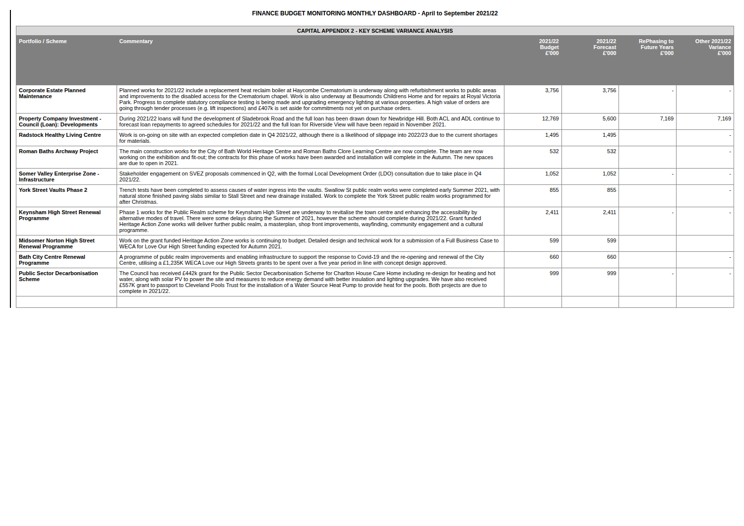FINANCE BUDGET MONITORING MONTHLY DASHBOARD - April to September 2021/22
CAPITAL APPENDIX 2 - KEY SCHEME VARIANCE ANALYSIS
| Portfolio / Scheme | Commentary | 2021/22 Budget £'000 | 2021/22 Forecast £'000 | RePhasing to Future Years £'000 | Other 2021/22 Variance £'000 |
| --- | --- | --- | --- | --- | --- |
| Corporate Estate Planned Maintenance | Planned works for 2021/22 include a replacement heat reclaim boiler at Haycombe Crematorium is underway along with refurbishment works to public areas and improvements to the disabled access for the Crematorium chapel. Work is also underway at Beaumonds Childrens Home and for repairs at Royal Victoria Park. Progress to complete statutory compliance testing is being made and upgrading emergency lighting at various properties. A high value of orders are going through tender processes (e.g. lift inspections) and £407k is set aside for commitments not yet on purchase orders. | 3,756 | 3,756 | - | - |
| Property Company Investment - Council (Loan): Developments | During 2021/22 loans will fund the development of Sladebrook Road and the full loan has been drawn down for Newbridge Hill. Both ACL and ADL continue to forecast loan repayments to agreed schedules for 2021/22 and the full loan for Riverside View will have been repaid in November 2021. | 12,769 | 5,600 | 7,169 | 7,169 |
| Radstock Healthy Living Centre | Work is on-going on site with an expected completion date in Q4 2021/22, although there is a likelihood of slippage into 2022/23 due to the current shortages for materials. | 1,495 | 1,495 | | - |
| Roman Baths Archway Project | The main construction works for the City of Bath World Heritage Centre and Roman Baths Clore Learning Centre are now complete. The team are now working on the exhibition and fit-out; the contracts for this phase of works have been awarded and installation will complete in the Autumn. The new spaces are due to open in 2021. | 532 | 532 | | - |
| Somer Valley Enterprise Zone - Infrastructure | Stakeholder engagement on SVEZ proposals commenced in Q2, with the formal Local Development Order (LDO) consultation due to take place in Q4 2021/22. | 1,052 | 1,052 | - | - |
| York Street Vaults Phase 2 | Trench tests have been completed to assess causes of water ingress into the vaults. Swallow St public realm works were completed early Summer 2021, with natural stone finished paving slabs similar to Stall Street and new drainage installed. Work to complete the York Street public realm works programmed for after Christmas. | 855 | 855 | | - |
| Keynsham High Street Renewal Programme | Phase 1 works for the Public Realm scheme for Keynsham High Street are underway to revitalise the town centre and enhancing the accessibility by alternative modes of travel. There were some delays during the Summer of 2021, however the scheme should complete during 2021/22. Grant funded Heritage Action Zone works will deliver further public realm, a masterplan, shop front improvements, wayfinding, community engagement and a cultural programme. | 2,411 | 2,411 | - | - |
| Midsomer Norton High Street Renewal Programme | Work on the grant funded Heritage Action Zone works is continuing to budget. Detailed design and technical work for a submission of a Full Business Case to WECA for Love Our High Street funding expected for Autumn 2021. | 599 | 599 | | |
| Bath City Centre Renewal Programme | A programme of public realm improvements and enabling infrastructure to support the response to Covid-19 and the re-opening and renewal of the City Centre, utilising a £1,235K WECA Love our High Streets grants to be spent over a five year period in line with concept design approved. | 660 | 660 | | - |
| Public Sector Decarbonisation Scheme | The Council has received £442k grant for the Public Sector Decarbonisation Scheme for Charlton House Care Home including re-design for heating and hot water, along with solar PV to power the site and measures to reduce energy demand with better insulation and lighting upgrades. We have also received £557K grant to passport to Cleveland Pools Trust for the installation of a Water Source Heat Pump to provide heat for the pools. Both projects are due to complete in 2021/22. | 999 | 999 | - | - |